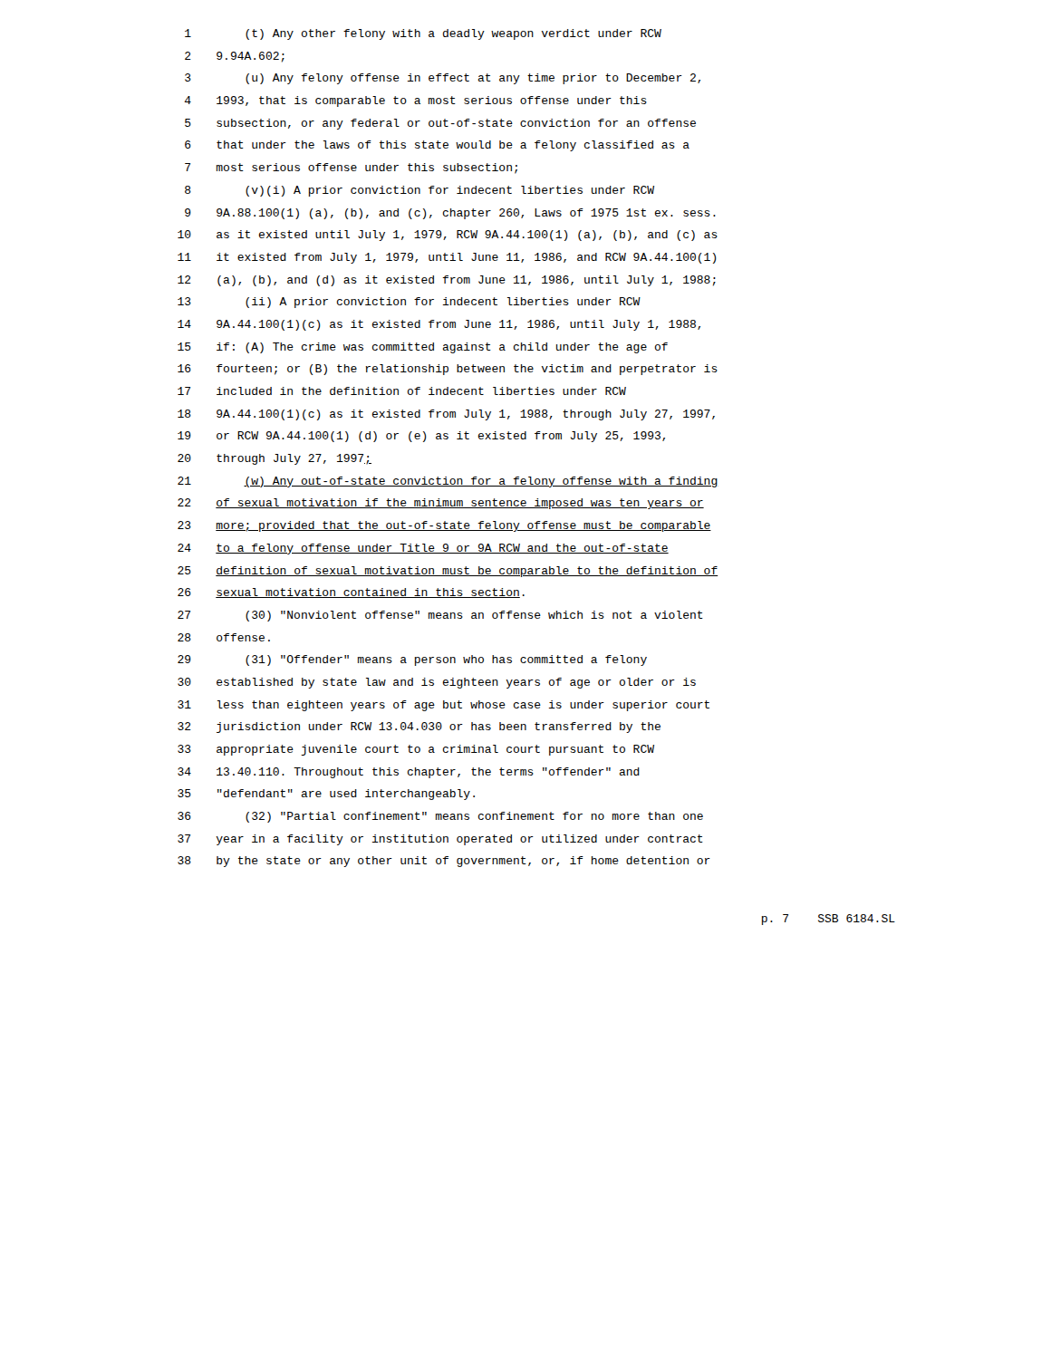1 (t) Any other felony with a deadly weapon verdict under RCW
2 9.94A.602;
3 (u) Any felony offense in effect at any time prior to December 2,
4 1993, that is comparable to a most serious offense under this
5 subsection, or any federal or out-of-state conviction for an offense
6 that under the laws of this state would be a felony classified as a
7 most serious offense under this subsection;
8 (v)(i) A prior conviction for indecent liberties under RCW
9 9A.88.100(1) (a), (b), and (c), chapter 260, Laws of 1975 1st ex. sess.
10 as it existed until July 1, 1979, RCW 9A.44.100(1) (a), (b), and (c) as
11 it existed from July 1, 1979, until June 11, 1986, and RCW 9A.44.100(1)
12 (a), (b), and (d) as it existed from June 11, 1986, until July 1, 1988;
13 (ii) A prior conviction for indecent liberties under RCW
14 9A.44.100(1)(c) as it existed from June 11, 1986, until July 1, 1988,
15 if: (A) The crime was committed against a child under the age of
16 fourteen; or (B) the relationship between the victim and perpetrator is
17 included in the definition of indecent liberties under RCW
18 9A.44.100(1)(c) as it existed from July 1, 1988, through July 27, 1997,
19 or RCW 9A.44.100(1) (d) or (e) as it existed from July 25, 1993,
20 through July 27, 1997;
21 (w) Any out-of-state conviction for a felony offense with a finding
22 of sexual motivation if the minimum sentence imposed was ten years or
23 more; provided that the out-of-state felony offense must be comparable
24 to a felony offense under Title 9 or 9A RCW and the out-of-state
25 definition of sexual motivation must be comparable to the definition of
26 sexual motivation contained in this section.
27 (30) "Nonviolent offense" means an offense which is not a violent
28 offense.
29 (31) "Offender" means a person who has committed a felony
30 established by state law and is eighteen years of age or older or is
31 less than eighteen years of age but whose case is under superior court
32 jurisdiction under RCW 13.04.030 or has been transferred by the
33 appropriate juvenile court to a criminal court pursuant to RCW
34 13.40.110. Throughout this chapter, the terms "offender" and
35 "defendant" are used interchangeably.
36 (32) "Partial confinement" means confinement for no more than one
37 year in a facility or institution operated or utilized under contract
38 by the state or any other unit of government, or, if home detention or
p. 7 SSB 6184.SL